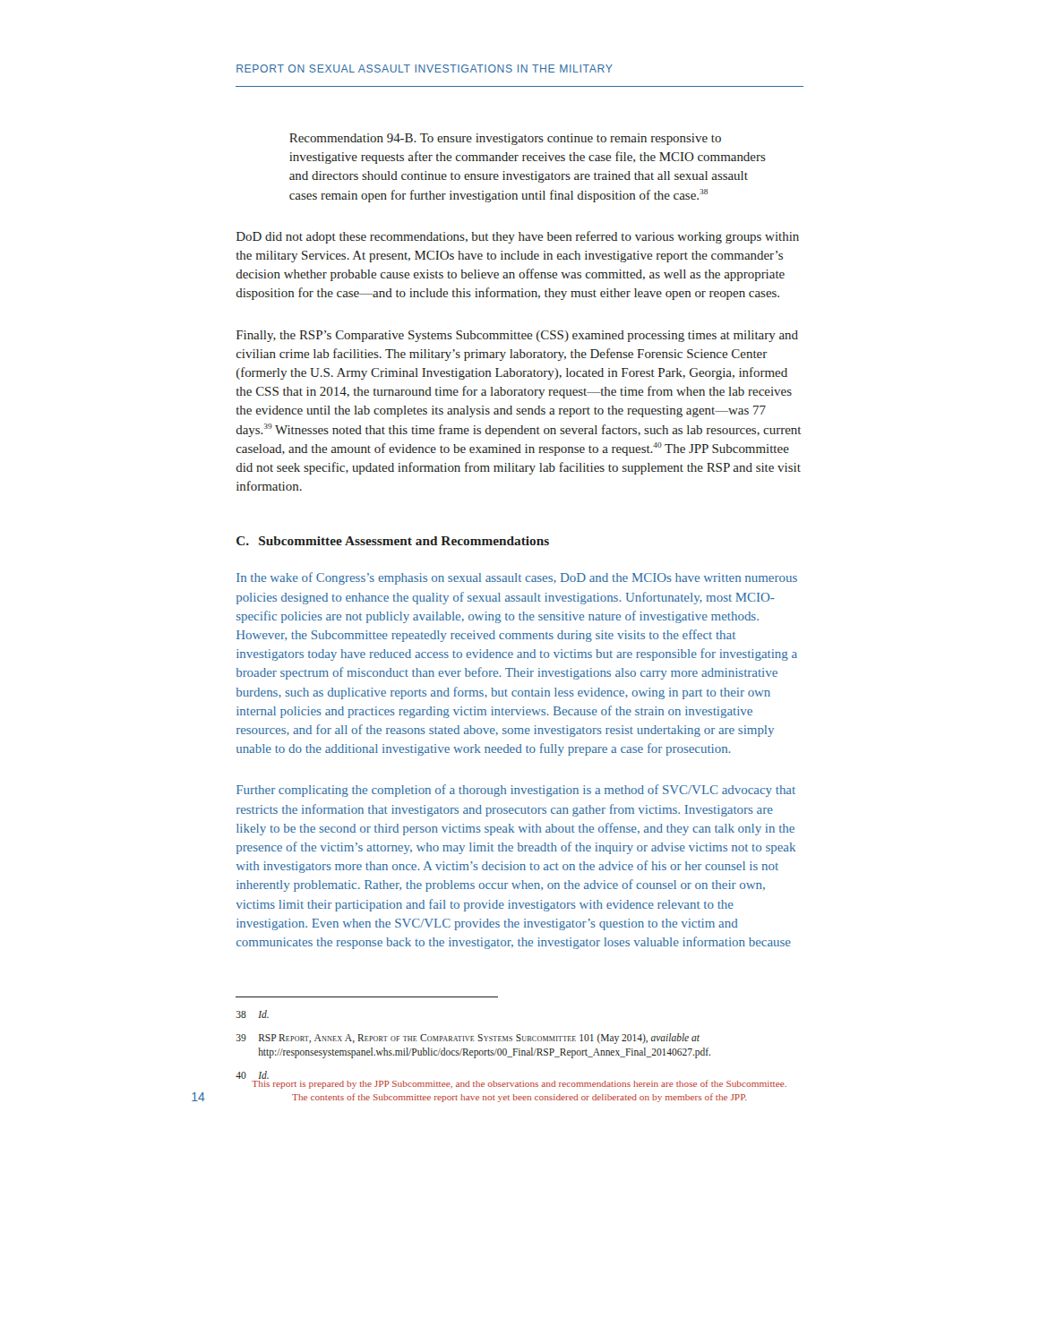Report on Sexual Assault Investigations in the Military
Recommendation 94-B. To ensure investigators continue to remain responsive to investigative requests after the commander receives the case file, the MCIO commanders and directors should continue to ensure investigators are trained that all sexual assault cases remain open for further investigation until final disposition of the case.38
DoD did not adopt these recommendations, but they have been referred to various working groups within the military Services. At present, MCIOs have to include in each investigative report the commander’s decision whether probable cause exists to believe an offense was committed, as well as the appropriate disposition for the case—and to include this information, they must either leave open or reopen cases.
Finally, the RSP’s Comparative Systems Subcommittee (CSS) examined processing times at military and civilian crime lab facilities. The military’s primary laboratory, the Defense Forensic Science Center (formerly the U.S. Army Criminal Investigation Laboratory), located in Forest Park, Georgia, informed the CSS that in 2014, the turnaround time for a laboratory request—the time from when the lab receives the evidence until the lab completes its analysis and sends a report to the requesting agent—was 77 days.39 Witnesses noted that this time frame is dependent on several factors, such as lab resources, current caseload, and the amount of evidence to be examined in response to a request.40 The JPP Subcommittee did not seek specific, updated information from military lab facilities to supplement the RSP and site visit information.
C. Subcommittee Assessment and Recommendations
In the wake of Congress’s emphasis on sexual assault cases, DoD and the MCIOs have written numerous policies designed to enhance the quality of sexual assault investigations. Unfortunately, most MCIO-specific policies are not publicly available, owing to the sensitive nature of investigative methods. However, the Subcommittee repeatedly received comments during site visits to the effect that investigators today have reduced access to evidence and to victims but are responsible for investigating a broader spectrum of misconduct than ever before. Their investigations also carry more administrative burdens, such as duplicative reports and forms, but contain less evidence, owing in part to their own internal policies and practices regarding victim interviews. Because of the strain on investigative resources, and for all of the reasons stated above, some investigators resist undertaking or are simply unable to do the additional investigative work needed to fully prepare a case for prosecution.
Further complicating the completion of a thorough investigation is a method of SVC/VLC advocacy that restricts the information that investigators and prosecutors can gather from victims. Investigators are likely to be the second or third person victims speak with about the offense, and they can talk only in the presence of the victim’s attorney, who may limit the breadth of the inquiry or advise victims not to speak with investigators more than once. A victim’s decision to act on the advice of his or her counsel is not inherently problematic. Rather, the problems occur when, on the advice of counsel or on their own, victims limit their participation and fail to provide investigators with evidence relevant to the investigation. Even when the SVC/VLC provides the investigator’s question to the victim and communicates the response back to the investigator, the investigator loses valuable information because
38
Id.
39
RSP Report, Annex A, Report of the Comparative Systems Subcommittee 101 (May 2014), available at http://responsesystemspanel.whs.mil/Public/docs/Reports/00_Final/RSP_Report_Annex_Final_20140627.pdf.
40
Id.
14 This report is prepared by the JPP Subcommittee, and the observations and recommendations herein are those of the Subcommittee.
The contents of the Subcommittee report have not yet been considered or deliberated on by members of the JPP.